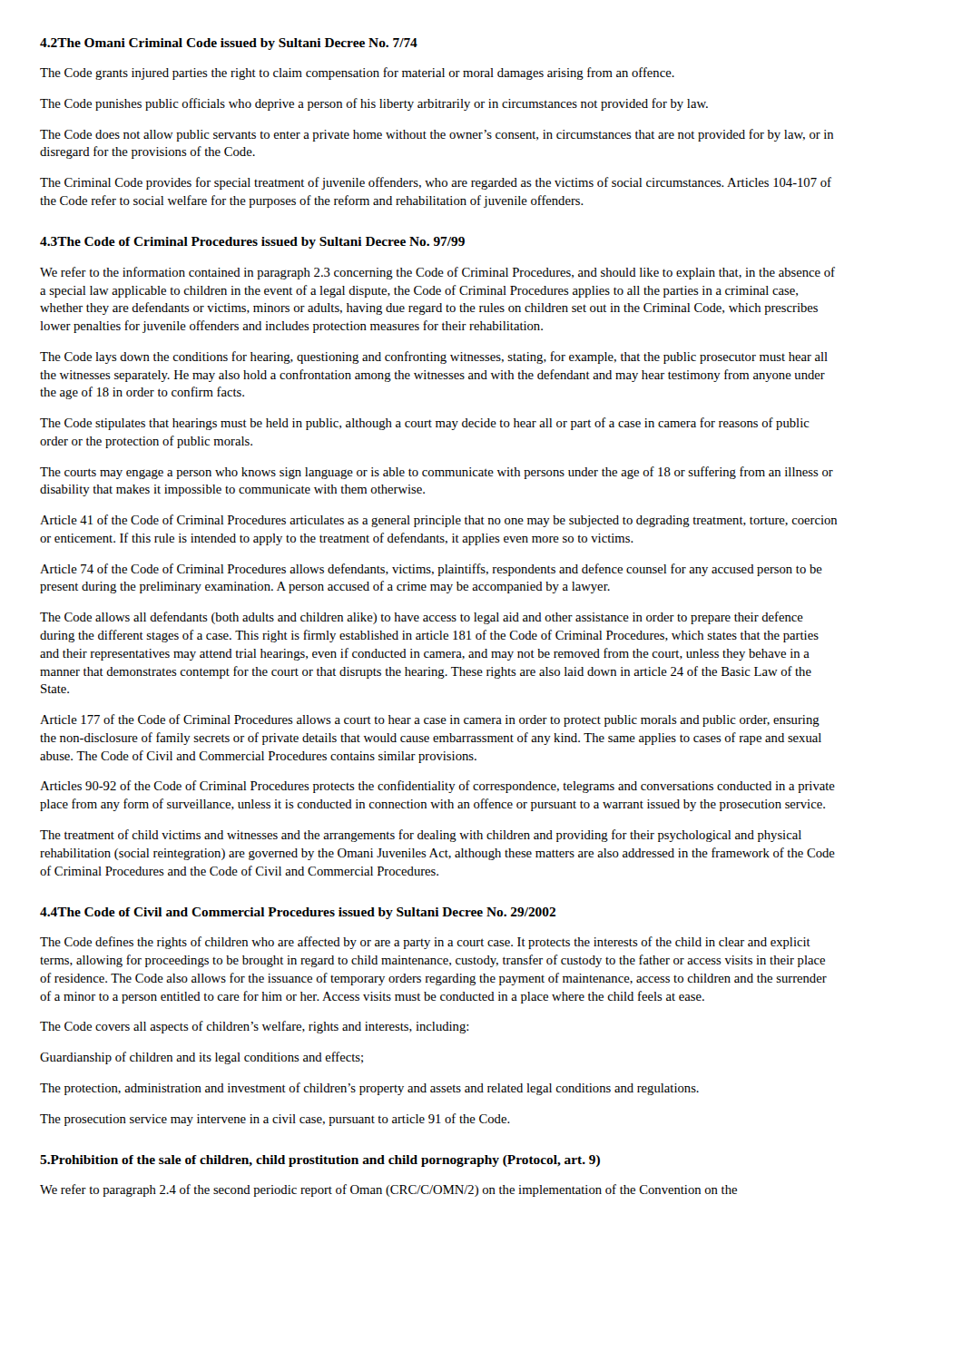4.2The Omani Criminal Code issued by Sultani Decree No. 7/74
The Code grants injured parties the right to claim compensation for material or moral damages arising from an offence.
The Code punishes public officials who deprive a person of his liberty arbitrarily or in circumstances not provided for by law.
The Code does not allow public servants to enter a private home without the owner’s consent, in circumstances that are not provided for by law, or in disregard for the provisions of the Code.
The Criminal Code provides for special treatment of juvenile offenders, who are regarded as the victims of social circumstances. Articles 104-107 of the Code refer to social welfare for the purposes of the reform and rehabilitation of juvenile offenders.
4.3The Code of Criminal Procedures issued by Sultani Decree No. 97/99
We refer to the information contained in paragraph 2.3 concerning the Code of Criminal Procedures, and should like to explain that, in the absence of a special law applicable to children in the event of a legal dispute, the Code of Criminal Procedures applies to all the parties in a criminal case, whether they are defendants or victims, minors or adults, having due regard to the rules on children set out in the Criminal Code, which prescribes lower penalties for juvenile offenders and includes protection measures for their rehabilitation.
The Code lays down the conditions for hearing, questioning and confronting witnesses, stating, for example, that the public prosecutor must hear all the witnesses separately. He may also hold a confrontation among the witnesses and with the defendant and may hear testimony from anyone under the age of 18 in order to confirm facts.
The Code stipulates that hearings must be held in public, although a court may decide to hear all or part of a case in camera for reasons of public order or the protection of public morals.
The courts may engage a person who knows sign language or is able to communicate with persons under the age of 18 or suffering from an illness or disability that makes it impossible to communicate with them otherwise.
Article 41 of the Code of Criminal Procedures articulates as a general principle that no one may be subjected to degrading treatment, torture, coercion or enticement. If this rule is intended to apply to the treatment of defendants, it applies even more so to victims.
Article 74 of the Code of Criminal Procedures allows defendants, victims, plaintiffs, respondents and defence counsel for any accused person to be present during the preliminary examination. A person accused of a crime may be accompanied by a lawyer.
The Code allows all defendants (both adults and children alike) to have access to legal aid and other assistance in order to prepare their defence during the different stages of a case. This right is firmly established in article 181 of the Code of Criminal Procedures, which states that the parties and their representatives may attend trial hearings, even if conducted in camera, and may not be removed from the court, unless they behave in a manner that demonstrates contempt for the court or that disrupts the hearing. These rights are also laid down in article 24 of the Basic Law of the State.
Article 177 of the Code of Criminal Procedures allows a court to hear a case in camera in order to protect public morals and public order, ensuring the non-disclosure of family secrets or of private details that would cause embarrassment of any kind. The same applies to cases of rape and sexual abuse. The Code of Civil and Commercial Procedures contains similar provisions.
Articles 90-92 of the Code of Criminal Procedures protects the confidentiality of correspondence, telegrams and conversations conducted in a private place from any form of surveillance, unless it is conducted in connection with an offence or pursuant to a warrant issued by the prosecution service.
The treatment of child victims and witnesses and the arrangements for dealing with children and providing for their psychological and physical rehabilitation (social reintegration) are governed by the Omani Juveniles Act, although these matters are also addressed in the framework of the Code of Criminal Procedures and the Code of Civil and Commercial Procedures.
4.4The Code of Civil and Commercial Procedures issued by Sultani Decree No. 29/2002
The Code defines the rights of children who are affected by or are a party in a court case. It protects the interests of the child in clear and explicit terms, allowing for proceedings to be brought in regard to child maintenance, custody, transfer of custody to the father or access visits in their place of residence. The Code also allows for the issuance of temporary orders regarding the payment of maintenance, access to children and the surrender of a minor to a person entitled to care for him or her. Access visits must be conducted in a place where the child feels at ease.
The Code covers all aspects of children’s welfare, rights and interests, including:
Guardianship of children and its legal conditions and effects;
The protection, administration and investment of children’s property and assets and related legal conditions and regulations.
The prosecution service may intervene in a civil case, pursuant to article 91 of the Code.
5.Prohibition of the sale of children, child prostitution and child pornography (Protocol, art. 9)
We refer to paragraph 2.4 of the second periodic report of Oman (CRC/C/OMN/2) on the implementation of the Convention on the